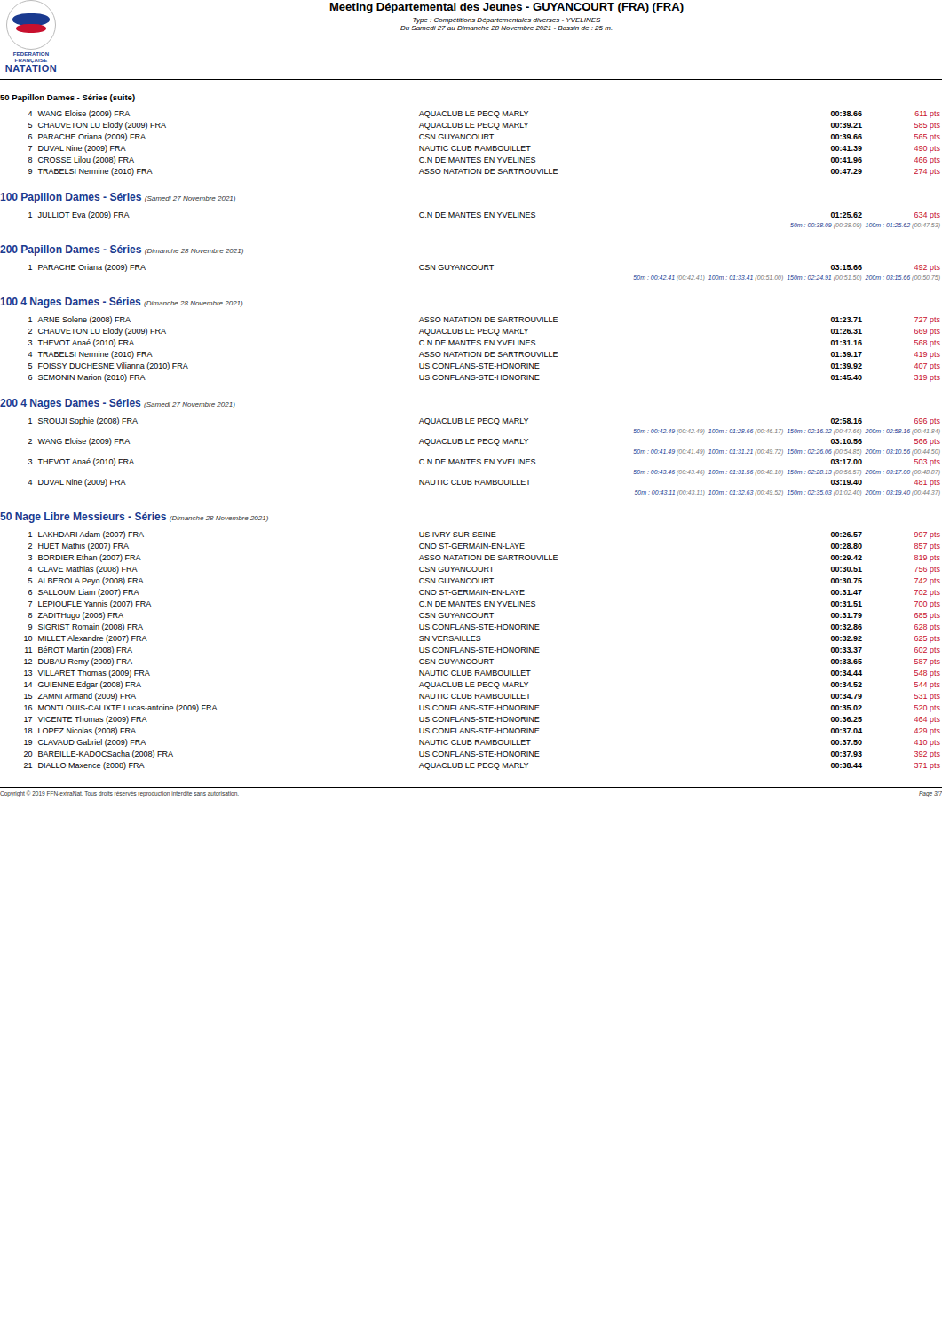FÉDÉRATION FRANÇAISE
NATATION
Meeting Départemental des Jeunes - GUYANCOURT (FRA) (FRA)
Type : Compétitions Départementales diverses - YVELINES
Du Samedi 27 au Dimanche 28 Novembre 2021 - Bassin de : 25 m.
50 Papillon Dames - Séries (suite)
| 4 | WANG Eloise (2009) FRA | AQUACLUB LE PECQ MARLY | 00:38.66 | 611 pts |
| 5 | CHAUVETON LU Elody (2009) FRA | AQUACLUB LE PECQ MARLY | 00:39.21 | 585 pts |
| 6 | PARACHE Oriana (2009) FRA | CSN GUYANCOURT | 00:39.66 | 565 pts |
| 7 | DUVAL Nine (2009) FRA | NAUTIC CLUB RAMBOUILLET | 00:41.39 | 490 pts |
| 8 | CROSSE Lilou (2008) FRA | C.N DE MANTES EN YVELINES | 00:41.96 | 466 pts |
| 9 | TRABELSI Nermine (2010) FRA | ASSO NATATION DE SARTROUVILLE | 00:47.29 | 274 pts |
100 Papillon Dames - Séries (Samedi 27 Novembre 2021)
| 1 | JULLIOT Eva (2009) FRA | C.N DE MANTES EN YVELINES | 01:25.62 | 634 pts |
| 50m : 00:38.09 (00:38.09) 100m : 01:25.62 (00:47.53) |
200 Papillon Dames - Séries (Dimanche 28 Novembre 2021)
| 1 | PARACHE Oriana (2009) FRA | CSN GUYANCOURT | 03:15.66 | 492 pts |
| 50m : 00:42.41 (00:42.41) 100m : 01:33.41 (00:51.00) 150m : 02:24.91 (00:51.50) 200m : 03:15.66 (00:50.75) |
100 4 Nages Dames - Séries (Dimanche 28 Novembre 2021)
| 1 | ARNE Solene (2008) FRA | ASSO NATATION DE SARTROUVILLE | 01:23.71 | 727 pts |
| 2 | CHAUVETON LU Elody (2009) FRA | AQUACLUB LE PECQ MARLY | 01:26.31 | 669 pts |
| 3 | THEVOT Anaé (2010) FRA | C.N DE MANTES EN YVELINES | 01:31.16 | 568 pts |
| 4 | TRABELSI Nermine (2010) FRA | ASSO NATATION DE SARTROUVILLE | 01:39.17 | 419 pts |
| 5 | FOISSY DUCHESNE Vilianna (2010) FRA | US CONFLANS-STE-HONORINE | 01:39.92 | 407 pts |
| 6 | SEMONIN Marion (2010) FRA | US CONFLANS-STE-HONORINE | 01:45.40 | 319 pts |
200 4 Nages Dames - Séries (Samedi 27 Novembre 2021)
| 1 | SROUJI Sophie (2008) FRA | AQUACLUB LE PECQ MARLY | 02:58.16 | 696 pts |
| 50m : 00:42.49 (00:42.49) 100m : 01:28.66 (00:46.17) 150m : 02:16.32 (00:47.66) 200m : 02:58.16 (00:41.84) |
| 2 | WANG Eloise (2009) FRA | AQUACLUB LE PECQ MARLY | 03:10.56 | 566 pts |
| 50m : 00:41.49 (00:41.49) 100m : 01:31.21 (00:49.72) 150m : 02:26.06 (00:54.85) 200m : 03:10.56 (00:44.50) |
| 3 | THEVOT Anaé (2010) FRA | C.N DE MANTES EN YVELINES | 03:17.00 | 503 pts |
| 50m : 00:43.46 (00:43.46) 100m : 01:31.56 (00:48.10) 150m : 02:28.13 (00:56.57) 200m : 03:17.00 (00:48.87) |
| 4 | DUVAL Nine (2009) FRA | NAUTIC CLUB RAMBOUILLET | 03:19.40 | 481 pts |
| 50m : 00:43.11 (00:43.11) 100m : 01:32.63 (00:49.52) 150m : 02:35.03 (01:02.40) 200m : 03:19.40 (00:44.37) |
50 Nage Libre Messieurs - Séries (Dimanche 28 Novembre 2021)
| 1 | LAKHDARI Adam (2007) FRA | US IVRY-SUR-SEINE | 00:26.57 | 997 pts |
| 2 | HUET Mathis (2007) FRA | CNO ST-GERMAIN-EN-LAYE | 00:28.80 | 857 pts |
| 3 | BORDIER Ethan (2007) FRA | ASSO NATATION DE SARTROUVILLE | 00:29.42 | 819 pts |
| 4 | CLAVE Mathias (2008) FRA | CSN GUYANCOURT | 00:30.51 | 756 pts |
| 5 | ALBEROLA Peyo (2008) FRA | CSN GUYANCOURT | 00:30.75 | 742 pts |
| 6 | SALLOUM Liam (2007) FRA | CNO ST-GERMAIN-EN-LAYE | 00:31.47 | 702 pts |
| 7 | LEPIOUFLE Yannis (2007) FRA | C.N DE MANTES EN YVELINES | 00:31.51 | 700 pts |
| 8 | ZADITHugo (2008) FRA | CSN GUYANCOURT | 00:31.79 | 685 pts |
| 9 | SIGRIST Romain (2008) FRA | US CONFLANS-STE-HONORINE | 00:32.86 | 628 pts |
| 10 | MILLET Alexandre (2007) FRA | SN VERSAILLES | 00:32.92 | 625 pts |
| 11 | BéROT Martin (2008) FRA | US CONFLANS-STE-HONORINE | 00:33.37 | 602 pts |
| 12 | DUBAU Remy (2009) FRA | CSN GUYANCOURT | 00:33.65 | 587 pts |
| 13 | VILLARET Thomas (2009) FRA | NAUTIC CLUB RAMBOUILLET | 00:34.44 | 548 pts |
| 14 | GUIENNE Edgar (2008) FRA | AQUACLUB LE PECQ MARLY | 00:34.52 | 544 pts |
| 15 | ZAMNI Armand (2009) FRA | NAUTIC CLUB RAMBOUILLET | 00:34.79 | 531 pts |
| 16 | MONTLOUIS-CALIXTE Lucas-antoine (2009) FRA | US CONFLANS-STE-HONORINE | 00:35.02 | 520 pts |
| 17 | VICENTE Thomas (2009) FRA | US CONFLANS-STE-HONORINE | 00:36.25 | 464 pts |
| 18 | LOPEZ Nicolas (2008) FRA | US CONFLANS-STE-HONORINE | 00:37.04 | 429 pts |
| 19 | CLAVAUD Gabriel (2009) FRA | NAUTIC CLUB RAMBOUILLET | 00:37.50 | 410 pts |
| 20 | BAREILLE-KADOCSacha (2008) FRA | US CONFLANS-STE-HONORINE | 00:37.93 | 392 pts |
| 21 | DIALLO Maxence (2008) FRA | AQUACLUB LE PECQ MARLY | 00:38.44 | 371 pts |
Copyright © 2019 FFN-extraNat. Tous droits réservés reproduction interdite sans autorisation.
Page 3/7